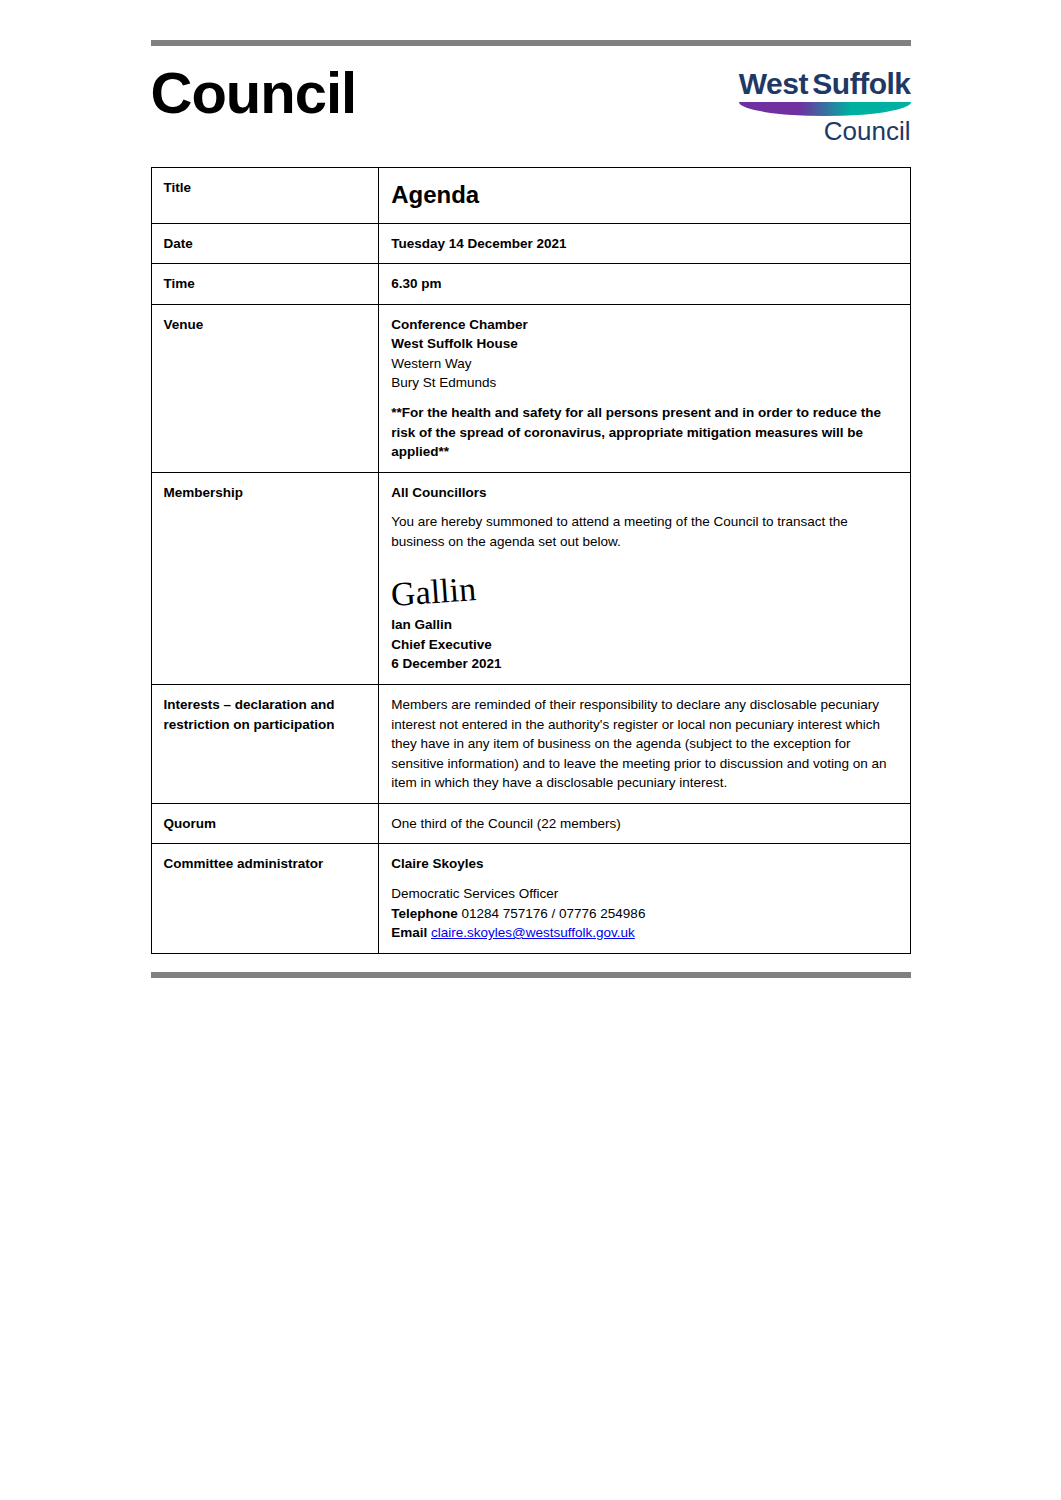Council
West Suffolk
Council
| Title | Agenda |
| Date | Tuesday 14 December 2021 |
| Time | 6.30 pm |
| Venue | Conference Chamber West Suffolk House Western Way Bury St Edmunds **For the health and safety for all persons present and in order to reduce the risk of the spread of coronavirus, appropriate mitigation measures will be applied** |
| Membership | All Councillors You are hereby summoned to attend a meeting of the Council to transact the business on the agenda set out below. Gallin Ian Gallin Chief Executive 6 December 2021 |
| Interests – declaration and restriction on participation | Members are reminded of their responsibility to declare any disclosable pecuniary interest not entered in the authority's register or local non pecuniary interest which they have in any item of business on the agenda (subject to the exception for sensitive information) and to leave the meeting prior to discussion and voting on an item in which they have a disclosable pecuniary interest. |
| Quorum | One third of the Council (22 members) |
| Committee administrator | Claire Skoyles Democratic Services Officer Telephone 01284 757176 / 07776 254986 Email claire.skoyles@westsuffolk.gov.uk |